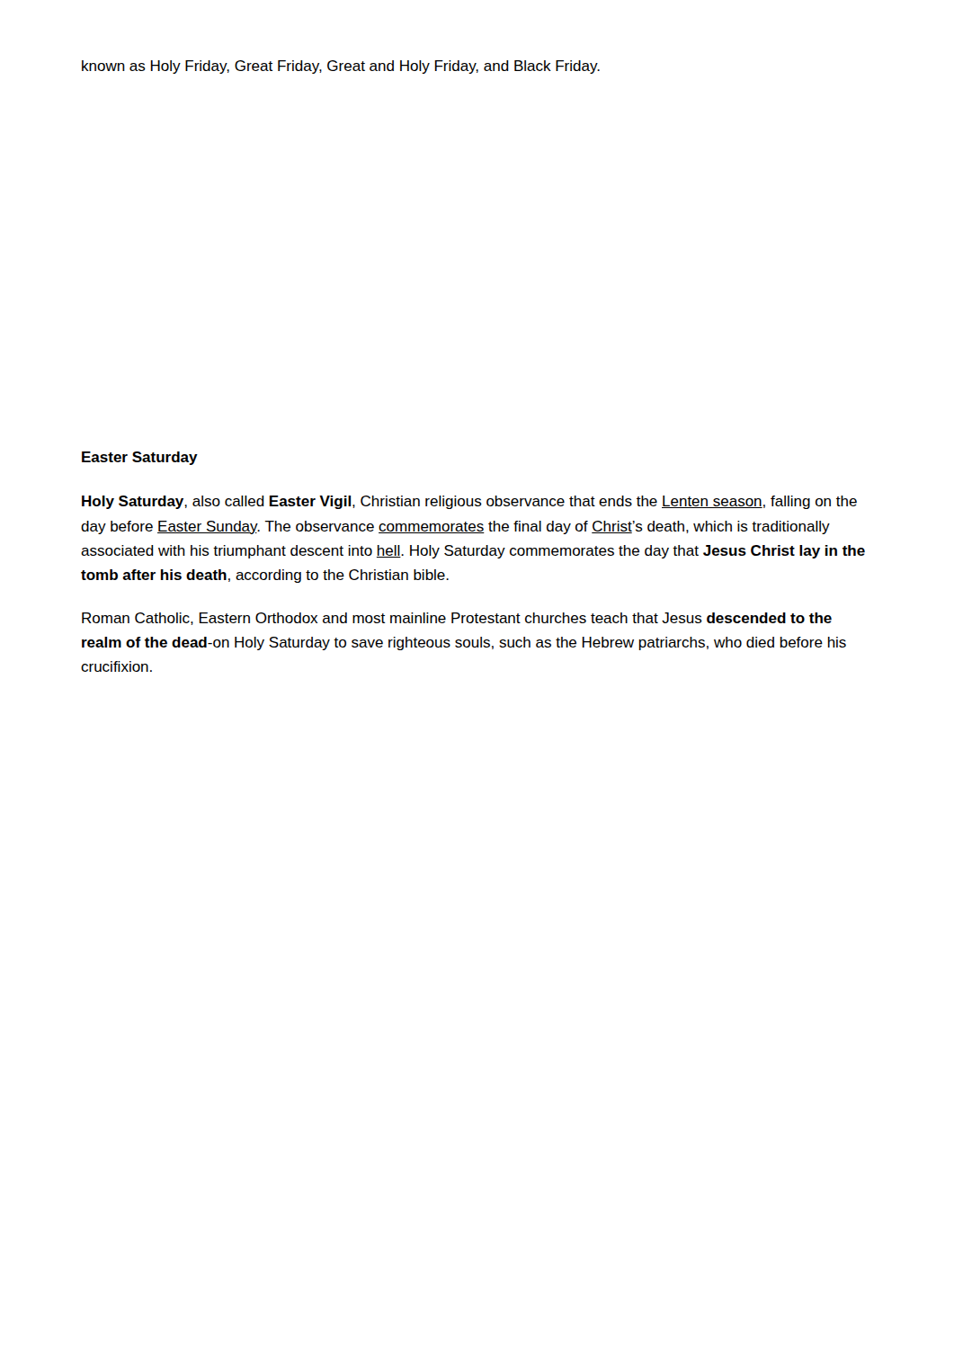known as Holy Friday, Great Friday, Great and Holy Friday, and Black Friday.
Easter Saturday
Holy Saturday, also called Easter Vigil, Christian religious observance that ends the Lenten season, falling on the day before Easter Sunday. The observance commemorates the final day of Christ’s death, which is traditionally associated with his triumphant descent into hell. Holy Saturday commemorates the day that Jesus Christ lay in the tomb after his death, according to the Christian bible.
Roman Catholic, Eastern Orthodox and most mainline Protestant churches teach that Jesus descended to the realm of the dead-on Holy Saturday to save righteous souls, such as the Hebrew patriarchs, who died before his crucifixion.